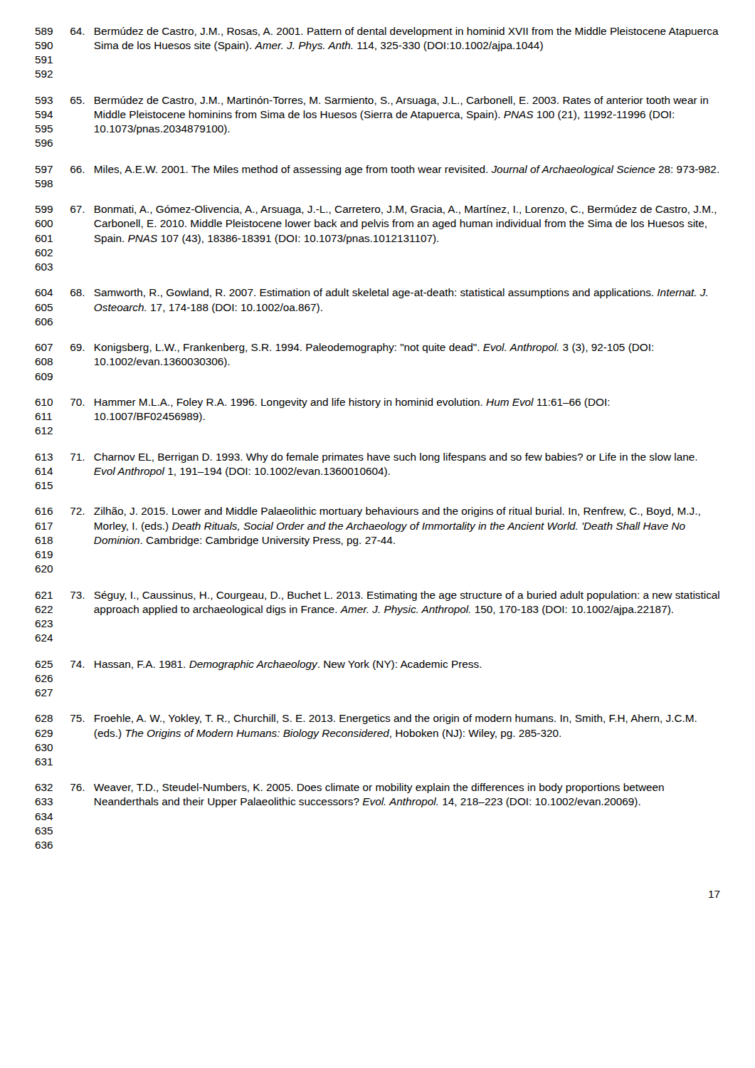589 590 591 592
64.
Bermúdez de Castro, J.M., Rosas, A. 2001. Pattern of dental development in hominid XVII from the Middle Pleistocene Atapuerca Sima de los Huesos site (Spain). Amer. J. Phys. Anth. 114, 325-330 (DOI:10.1002/ajpa.1044)
593 594 595 596
65.
Bermúdez de Castro, J.M., Martinón-Torres, M. Sarmiento, S., Arsuaga, J.L., Carbonell, E. 2003. Rates of anterior tooth wear in Middle Pleistocene hominins from Sima de los Huesos (Sierra de Atapuerca, Spain). PNAS 100 (21), 11992-11996 (DOI: 10.1073/pnas.2034879100).
597 598
66.
Miles, A.E.W. 2001. The Miles method of assessing age from tooth wear revisited. Journal of Archaeological Science 28: 973-982.
599 600 601 602 603
67.
Bonmati, A., Gómez-Olivencia, A., Arsuaga, J.-L., Carretero, J.M, Gracia, A., Martínez, I., Lorenzo, C., Bermúdez de Castro, J.M., Carbonell, E. 2010. Middle Pleistocene lower back and pelvis from an aged human individual from the Sima de los Huesos site, Spain. PNAS 107 (43), 18386-18391 (DOI: 10.1073/pnas.1012131107).
604 605 606
68.
Samworth, R., Gowland, R. 2007. Estimation of adult skeletal age-at-death: statistical assumptions and applications. Internat. J. Osteoarch. 17, 174-188 (DOI: 10.1002/oa.867).
607 608 609
69.
Konigsberg, L.W., Frankenberg, S.R. 1994. Paleodemography: "not quite dead". Evol. Anthropol. 3 (3), 92-105 (DOI: 10.1002/evan.1360030306).
610 611 612
70.
Hammer M.L.A., Foley R.A. 1996. Longevity and life history in hominid evolution. Hum Evol 11:61–66 (DOI: 10.1007/BF02456989).
613 614 615
71.
Charnov EL, Berrigan D. 1993. Why do female primates have such long lifespans and so few babies? or Life in the slow lane. Evol Anthropol 1, 191–194 (DOI: 10.1002/evan.1360010604).
616 617 618 619 620
72.
Zilhão, J. 2015. Lower and Middle Palaeolithic mortuary behaviours and the origins of ritual burial. In, Renfrew, C., Boyd, M.J., Morley, I. (eds.) Death Rituals, Social Order and the Archaeology of Immortality in the Ancient World. 'Death Shall Have No Dominion. Cambridge: Cambridge University Press, pg. 27-44.
621 622 623 624
73.
Séguy, I., Caussinus, H., Courgeau, D., Buchet L. 2013. Estimating the age structure of a buried adult population: a new statistical approach applied to archaeological digs in France. Amer. J. Physic. Anthropol. 150, 170-183 (DOI: 10.1002/ajpa.22187).
625 626 627
74.
Hassan, F.A. 1981. Demographic Archaeology. New York (NY): Academic Press.
628 629 630 631
75.
Froehle, A. W., Yokley, T. R., Churchill, S. E. 2013. Energetics and the origin of modern humans. In, Smith, F.H, Ahern, J.C.M. (eds.) The Origins of Modern Humans: Biology Reconsidered, Hoboken (NJ): Wiley, pg. 285-320.
632 633 634 635 636
76.
Weaver, T.D., Steudel-Numbers, K. 2005. Does climate or mobility explain the differences in body proportions between Neanderthals and their Upper Palaeolithic successors? Evol. Anthropol. 14, 218–223 (DOI: 10.1002/evan.20069).
17